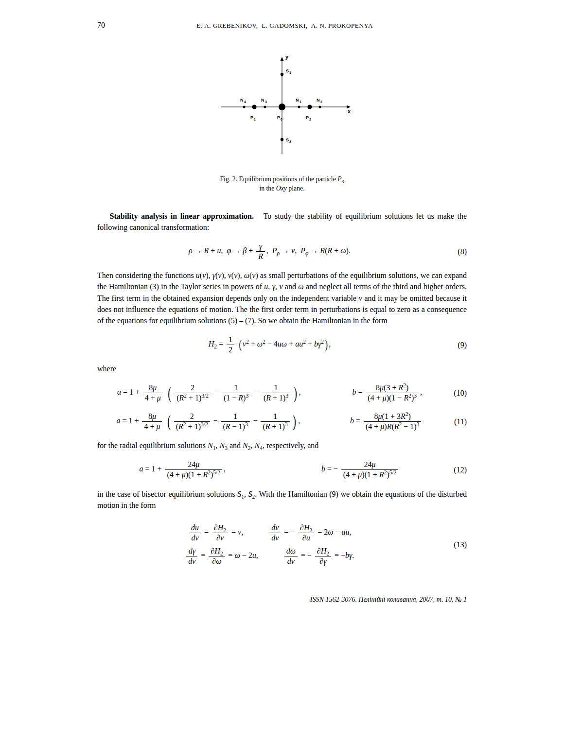70 E. A. Grebenikov, L. Gadomski, A. N. Prokopenya
y x P 0 S 1 S 2 N 1 P 2 N 2 N 3 P 1 N 4
Fig. 2. Equilibrium positions of the particle P3 in the Oxy plane.
Stability analysis in linear approximation. To study the stability of equilibrium solutions let us make the following canonical transformation:
ρ → R + u, φ → β + γR, Pρ → v, Pφ → R(R + ω).
(8)
Then considering the functions u(ν), γ(ν), v(ν), ω(ν) as small perturbations of the equilibrium solutions, we can expand the Hamiltonian (3) in the Taylor series in powers of u, γ, v and ω and neglect all terms of the third and higher orders. The first term in the obtained expansion depends only on the independent variable ν and it may be omitted because it does not influence the equations of motion. The the first order term in perturbations is equal to zero as a consequence of the equations for equilibrium solutions (5) – (7). So we obtain the Hamiltonian in the form
H2 = 12 (v2 + ω2 − 4uω + au2 + bγ2),
(9)
where
a = 1 + 8μ 4 + μ (2(R2 + 1)3/2 − 1(1 − R)3 − 1(R + 1)3), b = 8μ(3 + R2)(4 + μ)(1 − R2)3,
(10)
a = 1 + 8μ 4 + μ (2(R2 + 1)3/2 − 1(R − 1)3 − 1(R + 1)3), b = 8μ(1 + 3R2)(4 + μ)R(R2 − 1)3
(11)
for the radial equilibrium solutions N1, N3 and N2, N4, respectively, and
a = 1 + 24μ(4 + μ)(1 + R2)5/2, b = − 24μ(4 + μ)(1 + R2)5/2
(12)
in the case of bisector equilibrium solutions S1, S2. With the Hamiltonian (9) we obtain the equations of the disturbed motion in the form
du dν = ∂H2∂v = v, dv dν = − ∂H2∂u = 2ω − au,
dγ dν = ∂H2∂ω = ω − 2u, dω dν = − ∂H2∂γ = −bγ.
(13)
ISSN 1562-3076. Нелінійні коливання, 2007, т. 10, № 1